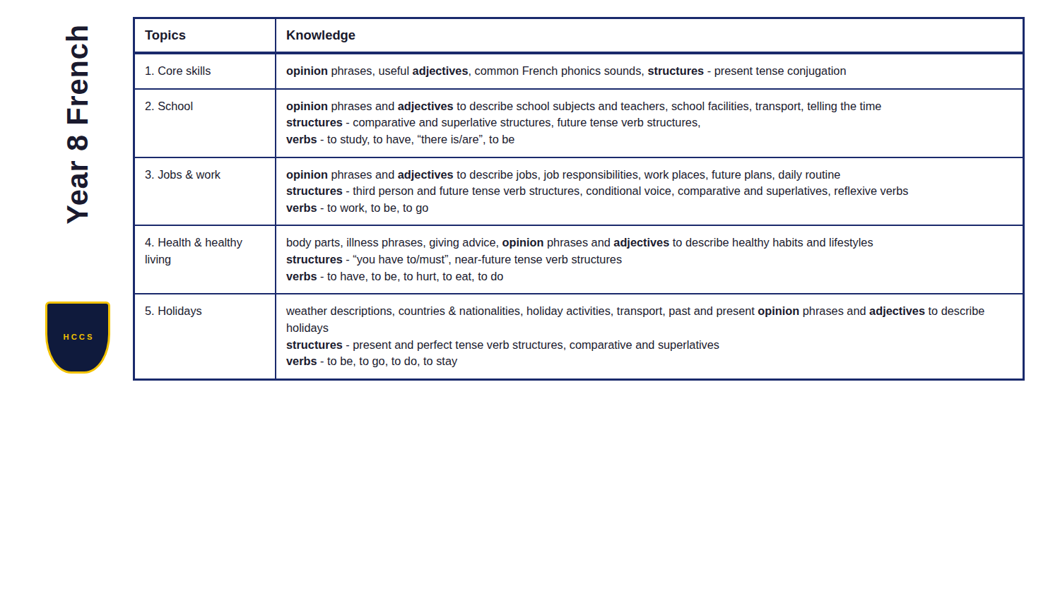Year 8 French
H C C S
| Topics | Knowledge |
| --- | --- |
| 1. Core skills | opinion phrases, useful adjectives , common French phonics sounds, structures - present tense conjugation |
| 2. School | opinion phrases and adjectives to describe school subjects and teachers, school facilities, transport, telling the time structures - comparative and superlative structures, future tense verb structures, verbs - to study, to have, “there is/are”, to be |
| 3. Jobs & work | opinion phrases and adjectives to describe jobs, job responsibilities, work places, future plans, daily routine structures - third person and future tense verb structures, conditional voice, comparative and superlatives, reflexive verbs verbs - to work, to be, to go |
| 4. Health & healthy living | body parts, illness phrases, giving advice, opinion phrases and adjectives to describe healthy habits and lifestyles structures - “you have to/must”, near-future tense verb structures verbs - to have, to be, to hurt, to eat, to do |
| 5. Holidays | weather descriptions, countries & nationalities, holiday activities, transport, past and present opinion phrases and adjectives to describe holidays structures - present and perfect tense verb structures, comparative and superlatives verbs - to be, to go, to do, to stay |